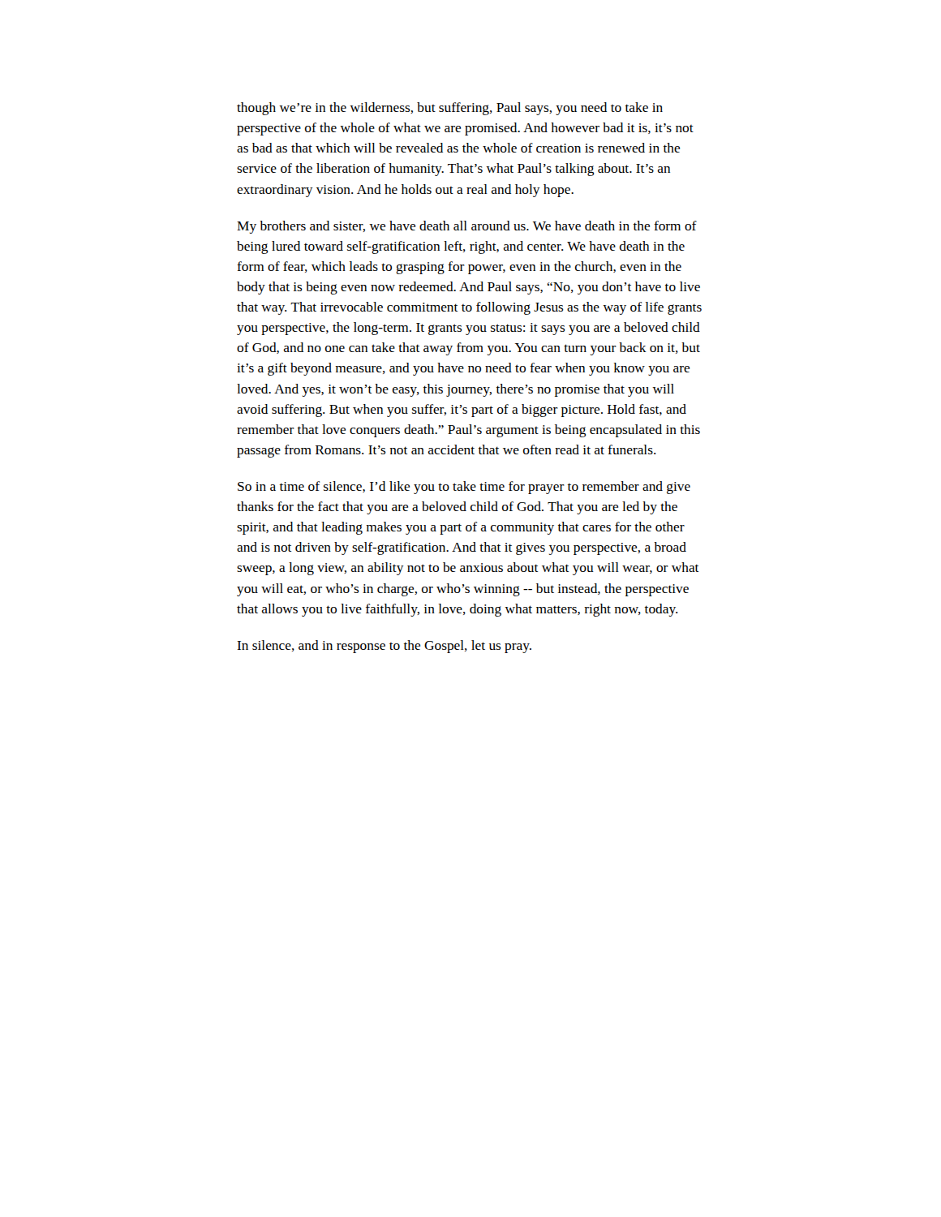though we’re in the wilderness, but suffering, Paul says, you need to take in perspective of the whole of what we are promised. And however bad it is, it’s not as bad as that which will be revealed as the whole of creation is renewed in the service of the liberation of humanity. That’s what Paul’s talking about. It’s an extraordinary vision. And he holds out a real and holy hope.
My brothers and sister, we have death all around us. We have death in the form of being lured toward self-gratification left, right, and center. We have death in the form of fear, which leads to grasping for power, even in the church, even in the body that is being even now redeemed. And Paul says, “No, you don’t have to live that way. That irrevocable commitment to following Jesus as the way of life grants you perspective, the long-term. It grants you status: it says you are a beloved child of God, and no one can take that away from you. You can turn your back on it, but it’s a gift beyond measure, and you have no need to fear when you know you are loved. And yes, it won’t be easy, this journey, there’s no promise that you will avoid suffering. But when you suffer, it’s part of a bigger picture. Hold fast, and remember that love conquers death.” Paul’s argument is being encapsulated in this passage from Romans. It’s not an accident that we often read it at funerals.
So in a time of silence, I’d like you to take time for prayer to remember and give thanks for the fact that you are a beloved child of God. That you are led by the spirit, and that leading makes you a part of a community that cares for the other and is not driven by self-gratification. And that it gives you perspective, a broad sweep, a long view, an ability not to be anxious about what you will wear, or what you will eat, or who’s in charge, or who’s winning -- but instead, the perspective that allows you to live faithfully, in love, doing what matters, right now, today.
In silence, and in response to the Gospel, let us pray.